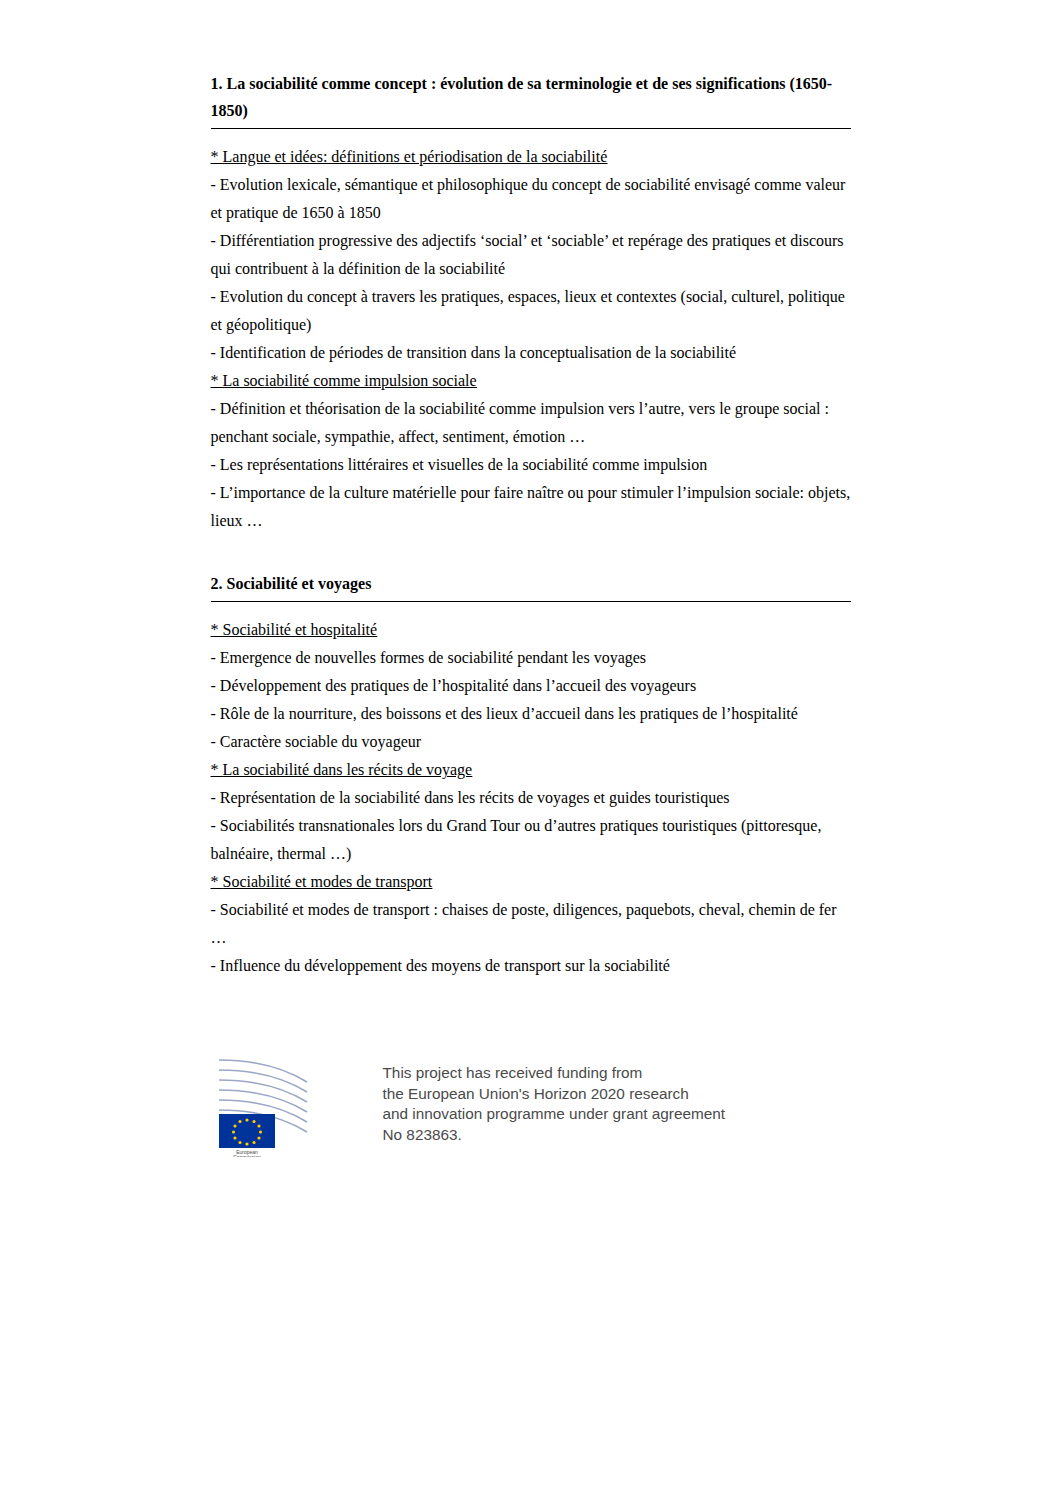1. La sociabilité comme concept : évolution de sa terminologie et de ses significations (1650-1850)
* Langue et idées: définitions et périodisation de la sociabilité
- Evolution lexicale, sémantique et philosophique du concept de sociabilité envisagé comme valeur et pratique de 1650 à 1850
- Différentiation progressive des adjectifs ‘social’ et ‘sociable’ et repérage des pratiques et discours qui contribuent à la définition de la sociabilité
- Evolution du concept à travers les pratiques, espaces, lieux et contextes (social, culturel, politique et géopolitique)
- Identification de périodes de transition dans la conceptualisation de la sociabilité
* La sociabilité comme impulsion sociale
- Définition et théorisation de la sociabilité comme impulsion vers l’autre, vers le groupe social : penchant sociale, sympathie, affect, sentiment, émotion …
- Les représentations littéraires et visuelles de la sociabilité comme impulsion
- L’importance de la culture matérielle pour faire naître ou pour stimuler l’impulsion sociale: objets, lieux …
2. Sociabilité et voyages
* Sociabilité et hospitalité
- Emergence de nouvelles formes de sociabilité pendant les voyages
- Développement des pratiques de l’hospitalité dans l’accueil des voyageurs
- Rôle de la nourriture, des boissons et des lieux d’accueil dans les pratiques de l’hospitalité
- Caractère sociable du voyageur
* La sociabilité dans les récits de voyage
- Représentation de la sociabilité dans les récits de voyages et guides touristiques
- Sociabilités transnationales lors du Grand Tour ou d’autres pratiques touristiques (pittoresque, balnéaire, thermal …)
* Sociabilité et modes de transport
- Sociabilité et modes de transport : chaises de poste, diligences, paquebots, cheval, chemin de fer …
- Influence du développement des moyens de transport sur la sociabilité
European Commission
This project has received funding from
the European Union's Horizon 2020 research
and innovation programme under grant agreement
No 823863.